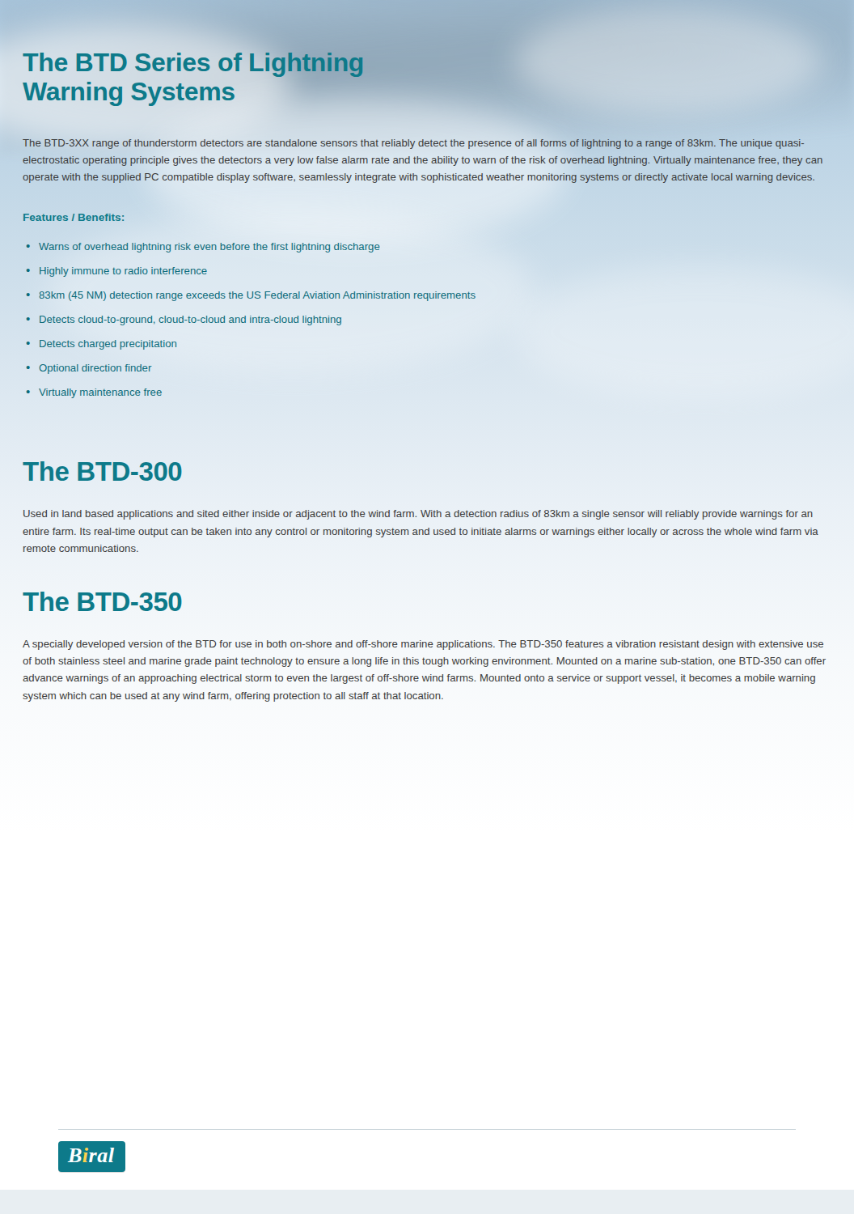The BTD Series of Lightning
Warning Systems
The BTD-3XX range of thunderstorm detectors are standalone sensors that reliably detect the presence of all forms of lightning to a range of 83km. The unique quasi-electrostatic operating principle gives the detectors a very low false alarm rate and the ability to warn of the risk of overhead lightning. Virtually maintenance free, they can operate with the supplied PC compatible display software, seamlessly integrate with sophisticated weather monitoring systems or directly activate local warning devices.
Features / Benefits:
Warns of overhead lightning risk even before the first lightning discharge
Highly immune to radio interference
83km (45 NM) detection range exceeds the US Federal Aviation Administration requirements
Detects cloud-to-ground, cloud-to-cloud and intra-cloud lightning
Detects charged precipitation
Optional direction finder
Virtually maintenance free
The BTD-300
Used in land based applications and sited either inside or adjacent to the wind farm. With a detection radius of 83km a single sensor will reliably provide warnings for an entire farm. Its real-time output can be taken into any control or monitoring system and used to initiate alarms or warnings either locally or across the whole wind farm via remote communications.
The BTD-350
A specially developed version of the BTD for use in both on-shore and off-shore marine applications. The BTD-350 features a vibration resistant design with extensive use of both stainless steel and marine grade paint technology to ensure a long life in this tough working environment. Mounted on a marine sub-station, one BTD-350 can offer advance warnings of an approaching electrical storm to even the largest of off-shore wind farms. Mounted onto a service or support vessel, it becomes a mobile warning system which can be used at any wind farm, offering protection to all staff at that location.
Biral